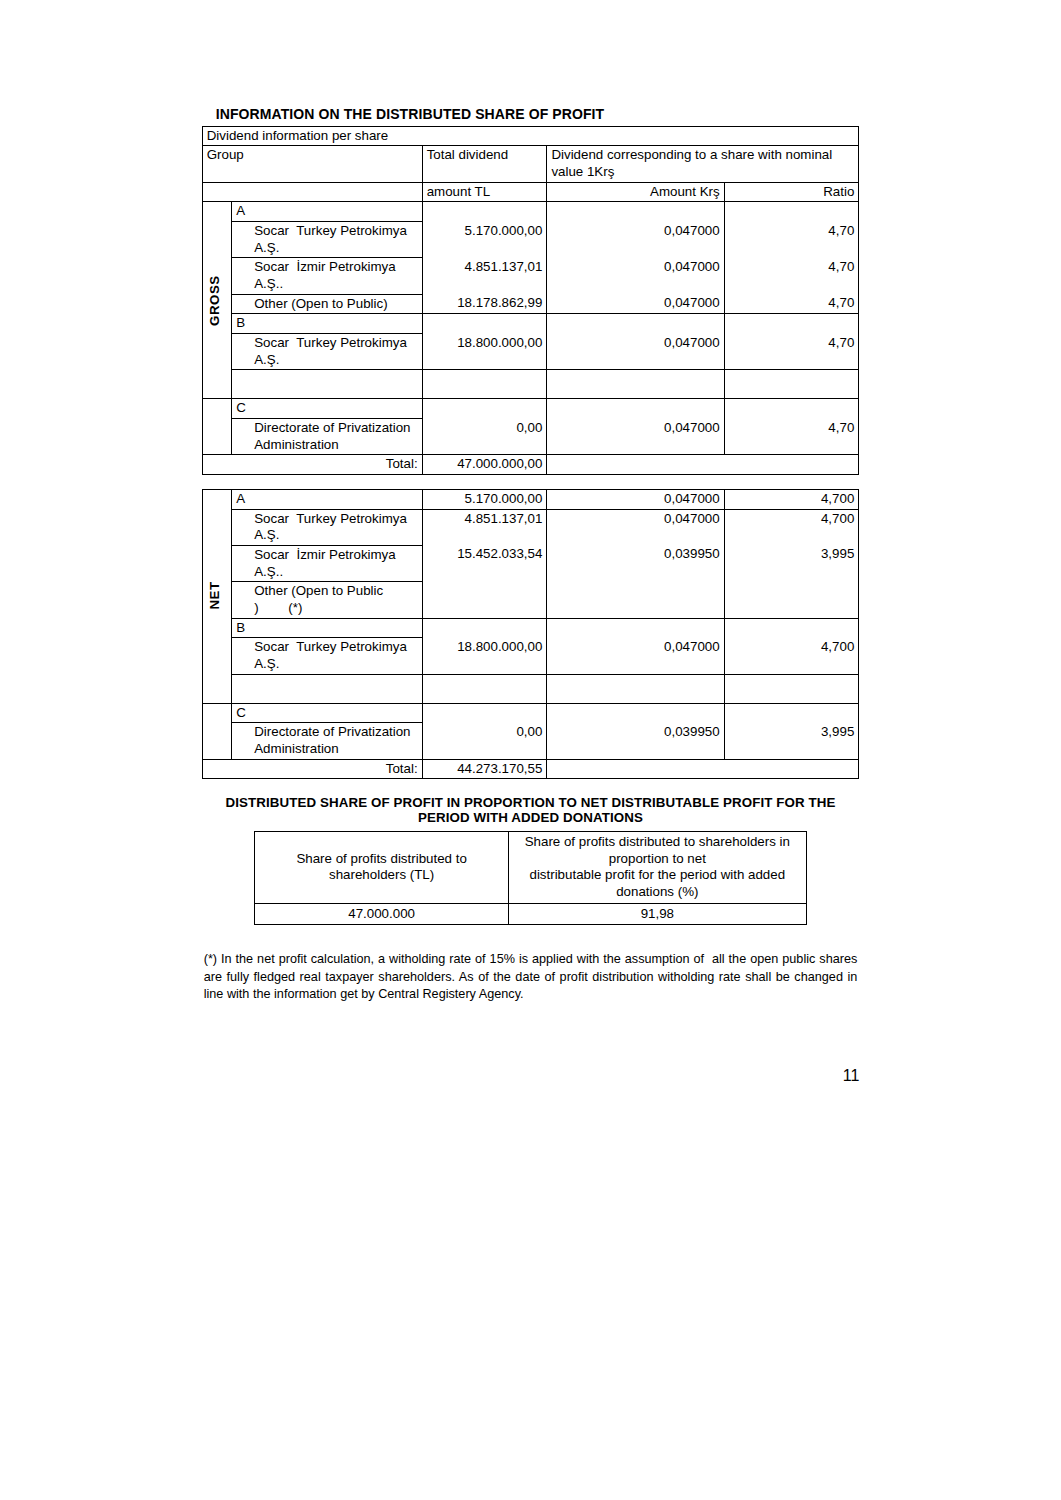INFORMATION ON THE DISTRIBUTED SHARE OF PROFIT
| Dividend information per share | | | |
| Group | Total dividend | Dividend corresponding to a share with nominal value 1Krş |
| | amount TL | Amount Krş | Ratio |
| GROSS | A | | | |
| Socar Turkey Petrokimya A.Ş. | 5.170.000,00 | 0,047000 | 4,70 |
| Socar İzmir Petrokimya A.Ş.. | 4.851.137,01 | 0,047000 | 4,70 |
| Other (Open to Public) | 18.178.862,99 | 0,047000 | 4,70 |
| B | | | |
| Socar Turkey Petrokimya A.Ş. | 18.800.000,00 | 0,047000 | 4,70 |
| | C | | | |
| Directorate of Privatization Administration | 0,00 | 0,047000 | 4,70 |
| Total: | 47.000.000,00 | | |
| NET | A | 5.170.000,00 | 0,047000 | 4,700 |
| Socar Turkey Petrokimya A.Ş. | 4.851.137,01 | 0,047000 | 4,700 |
| Socar İzmir Petrokimya A.Ş.. | 15.452.033,54 | 0,039950 | 3,995 |
| Other (Open to Public ) (*) | | | |
| B | | | |
| Socar Turkey Petrokimya A.Ş. | 18.800.000,00 | 0,047000 | 4,700 |
| | C | | | |
| Directorate of Privatization Administration | 0,00 | 0,039950 | 3,995 |
| Total: | 44.273.170,55 | | |
DISTRIBUTED SHARE OF PROFIT IN PROPORTION TO NET DISTRIBUTABLE PROFIT FOR THE PERIOD WITH ADDED DONATIONS
| Share of profits distributed to shareholders (TL) | Share of profits distributed to shareholders in proportion to net distributable profit for the period with added donations (%) |
| 47.000.000 | 91,98 |
(*) In the net profit calculation, a witholding rate of 15% is applied with the assumption of all the open public shares are fully fledged real taxpayer shareholders. As of the date of profit distribution witholding rate shall be changed in line with the information get by Central Registery Agency.
11